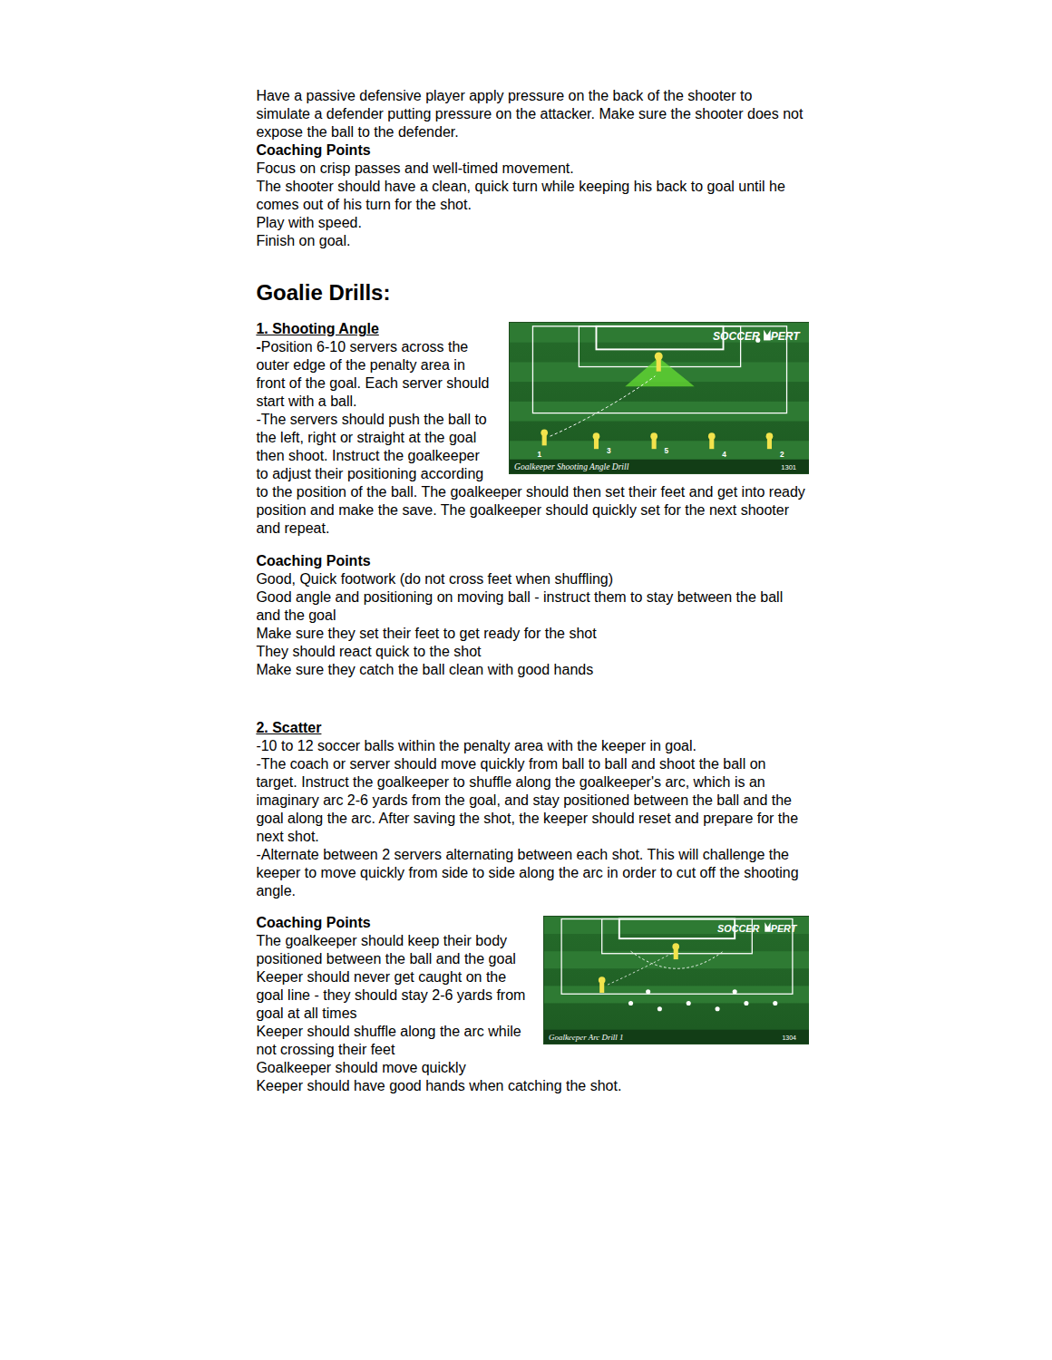Have a passive defensive player apply pressure on the back of the shooter to simulate a defender putting pressure on the attacker. Make sure the shooter does not expose the ball to the defender.
Coaching Points
Focus on crisp passes and well-timed movement.
The shooter should have a clean, quick turn while keeping his back to goal until he comes out of his turn for the shot.
Play with speed.
Finish on goal.
Goalie Drills:
1. Shooting Angle
-Position 6-10 servers across the outer edge of the penalty area in front of the goal. Each server should start with a ball.
-The servers should push the ball to the left, right or straight at the goal then shoot. Instruct the goalkeeper to adjust their positioning according to the position of the ball. The goalkeeper should then set their feet and get into ready position and make the save. The goalkeeper should quickly set for the next shooter and repeat.
Coaching Points
Good, Quick footwork (do not cross feet when shuffling)
Good angle and positioning on moving ball - instruct them to stay between the ball and the goal
Make sure they set their feet to get ready for the shot
They should react quick to the shot
Make sure they catch the ball clean with good hands
2. Scatter
-10 to 12 soccer balls within the penalty area with the keeper in goal.
-The coach or server should move quickly from ball to ball and shoot the ball on target. Instruct the goalkeeper to shuffle along the goalkeeper's arc, which is an imaginary arc 2-6 yards from the goal, and stay positioned between the ball and the goal along the arc. After saving the shot, the keeper should reset and prepare for the next shot.
-Alternate between 2 servers alternating between each shot. This will challenge the keeper to move quickly from side to side along the arc in order to cut off the shooting angle.
Coaching Points
The goalkeeper should keep their body positioned between the ball and the goal
Keeper should never get caught on the goal line - they should stay 2-6 yards from goal at all times
Keeper should shuffle along the arc while not crossing their feet
Goalkeeper should move quickly
Keeper should have good hands when catching the shot.